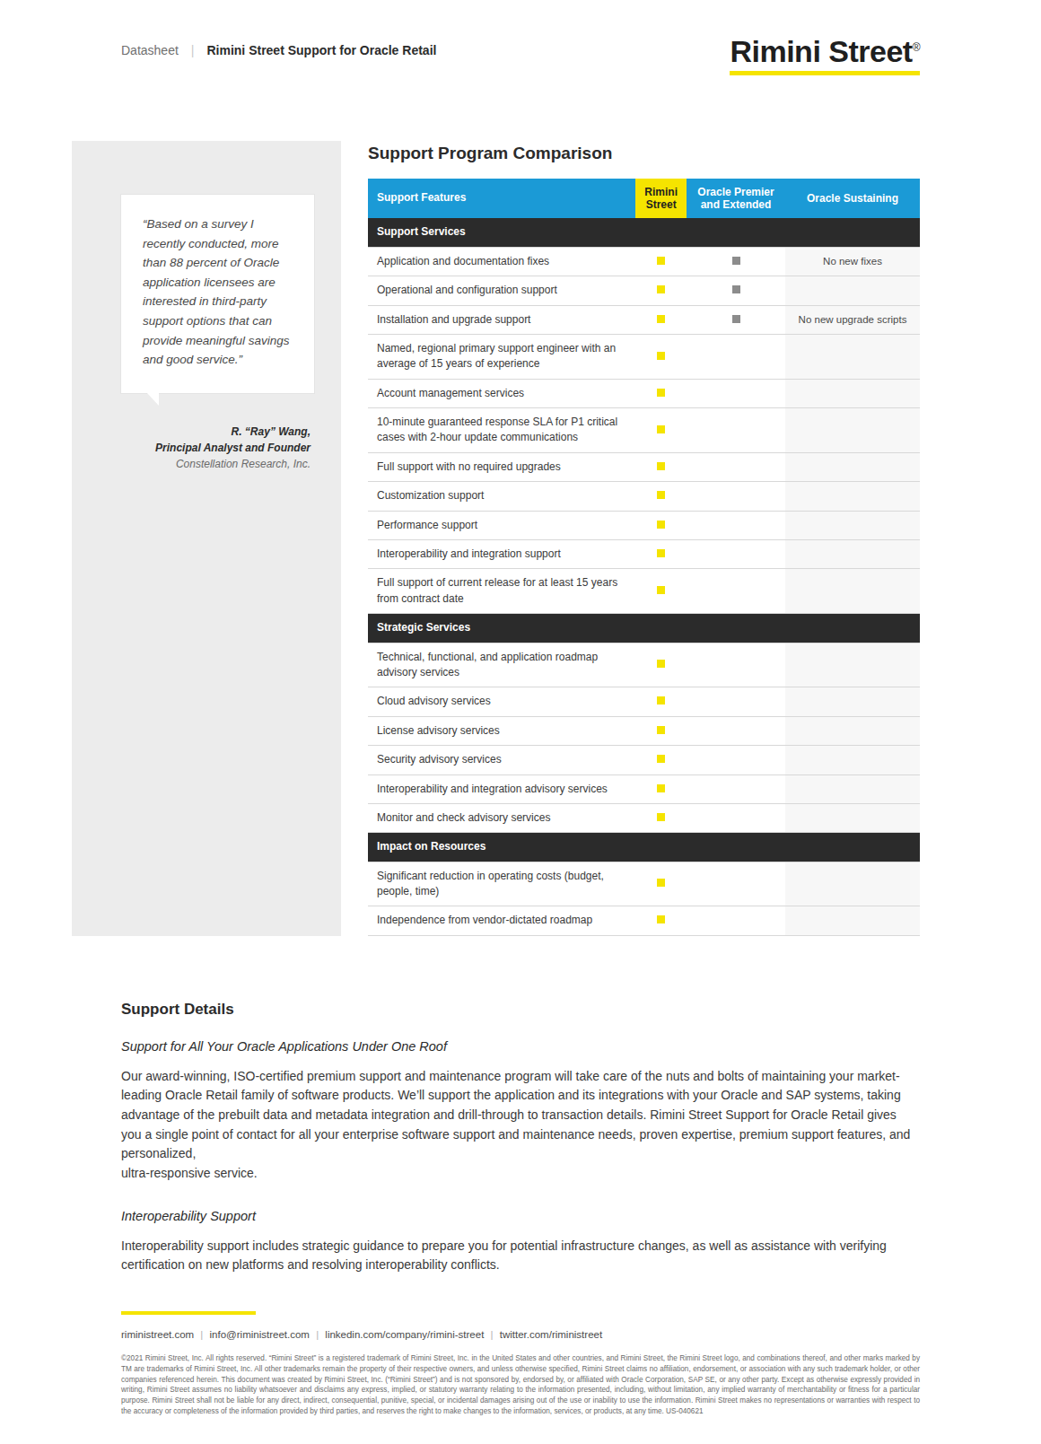Datasheet | Rimini Street Support for Oracle Retail
Rimini Street®
“Based on a survey I recently conducted, more than 88 percent of Oracle application licensees are interested in third-party support options that can provide meaningful savings and good service.”
R. “Ray” Wang,
Principal Analyst and Founder
Constellation Research, Inc.
Support Program Comparison
| Support Features | Rimini Street | Oracle Premier and Extended | Oracle Sustaining |
| --- | --- | --- | --- |
| Support Services |
| Application and documentation fixes | | | No new fixes |
| Operational and configuration support | | | |
| Installation and upgrade support | | | No new upgrade scripts |
| Named, regional primary support engineer with an average of 15 years of experience | | | |
| Account management services | | | |
| 10-minute guaranteed response SLA for P1 critical cases with 2-hour update communications | | | |
| Full support with no required upgrades | | | |
| Customization support | | | |
| Performance support | | | |
| Interoperability and integration support | | | |
| Full support of current release for at least 15 years from contract date | | | |
| Strategic Services |
| Technical, functional, and application roadmap advisory services | | | |
| Cloud advisory services | | | |
| License advisory services | | | |
| Security advisory services | | | |
| Interoperability and integration advisory services | | | |
| Monitor and check advisory services | | | |
| Impact on Resources |
| Significant reduction in operating costs (budget, people, time) | | | |
| Independence from vendor-dictated roadmap | | | |
Support Details
Support for All Your Oracle Applications Under One Roof
Our award-winning, ISO-certified premium support and maintenance program will take care of the nuts and bolts of maintaining your market-leading Oracle Retail family of software products. We’ll support the application and its integrations with your Oracle and SAP systems, taking advantage of the prebuilt data and metadata integration and drill-through to transaction details. Rimini Street Support for Oracle Retail gives you a single point of contact for all your enterprise software support and maintenance needs, proven expertise, premium support features, and personalized,
ultra-responsive service.
Interoperability Support
Interoperability support includes strategic guidance to prepare you for potential infrastructure changes, as well as assistance with verifying certification on new platforms and resolving interoperability conflicts.
riministreet.com | info@riministreet.com | linkedin.com/company/rimini-street | twitter.com/riministreet
©2021 Rimini Street, Inc. All rights reserved. “Rimini Street” is a registered trademark of Rimini Street, Inc. in the United States and other countries, and Rimini Street, the Rimini Street logo, and combinations thereof, and other marks marked by TM are trademarks of Rimini Street, Inc. All other trademarks remain the property of their respective owners, and unless otherwise specified, Rimini Street claims no affiliation, endorsement, or association with any such trademark holder, or other companies referenced herein. This document was created by Rimini Street, Inc. (“Rimini Street”) and is not sponsored by, endorsed by, or affiliated with Oracle Corporation, SAP SE, or any other party. Except as otherwise expressly provided in writing, Rimini Street assumes no liability whatsoever and disclaims any express, implied, or statutory warranty relating to the information presented, including, without limitation, any implied warranty of merchantability or fitness for a particular purpose. Rimini Street shall not be liable for any direct, indirect, consequential, punitive, special, or incidental damages arising out of the use or inability to use the information. Rimini Street makes no representations or warranties with respect to the accuracy or completeness of the information provided by third parties, and reserves the right to make changes to the information, services, or products, at any time. US-040621